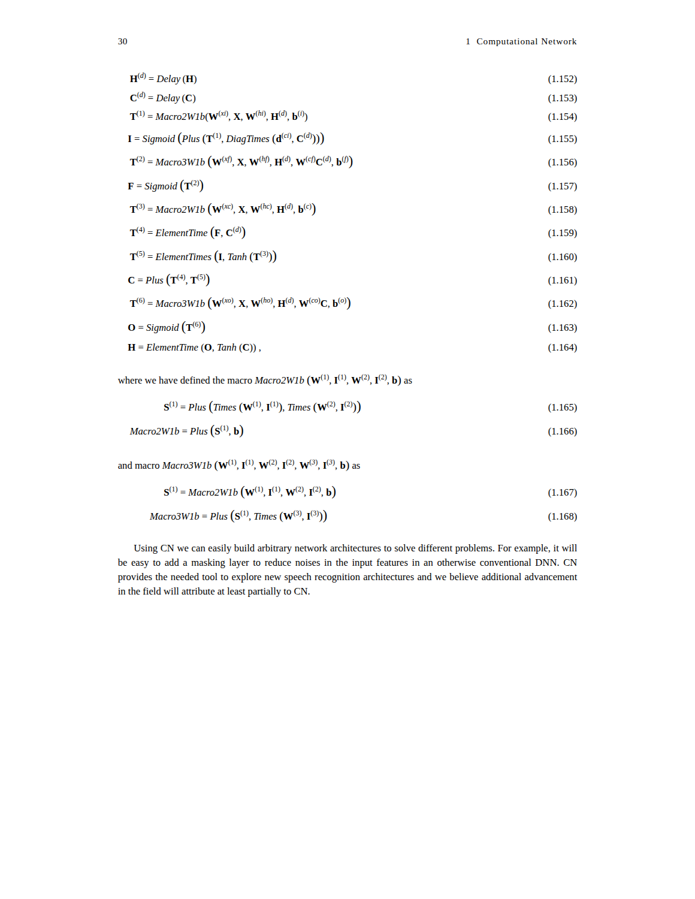30 1 Computational Network
H(d) = Delay (H) (1.152)
C(d) = Delay (C) (1.153)
T(1) = Macro2W1b(W(xi), X, W(hi), H(d), b(i)) (1.154)
I = Sigmoid (Plus (T(1), DiagTimes (d(ci), C(d)))) (1.155)
T(2) = Macro3W1b (W(xf), X, W(hf), H(d), W(cf)C(d), b(f)) (1.156)
F = Sigmoid (T(2)) (1.157)
T(3) = Macro2W1b (W(xc), X, W(hc), H(d), b(c)) (1.158)
T(4) = ElementTime (F, C(d)) (1.159)
T(5) = ElementTimes (I, Tanh (T(3))) (1.160)
C = Plus (T(4), T(5)) (1.161)
T(6) = Macro3W1b (W(xo), X, W(ho), H(d), W(co)C, b(o)) (1.162)
O = Sigmoid (T(6)) (1.163)
H = ElementTime (O, Tanh (C)) , (1.164)
where we have defined the macro Macro2W1b (W(1), I(1), W(2), I(2), b) as
S(1) = Plus (Times (W(1), I(1)), Times (W(2), I(2))) (1.165)
Macro2W1b = Plus (S(1), b) (1.166)
and macro Macro3W1b (W(1), I(1), W(2), I(2), W(3), I(3), b) as
S(1) = Macro2W1b (W(1), I(1), W(2), I(2), b) (1.167)
Macro3W1b = Plus (S(1), Times (W(3), I(3))) (1.168)
Using CN we can easily build arbitrary network architectures to solve different problems. For example, it will be easy to add a masking layer to reduce noises in the input features in an otherwise conventional DNN. CN provides the needed tool to explore new speech recognition architectures and we believe additional advancement in the field will attribute at least partially to CN.